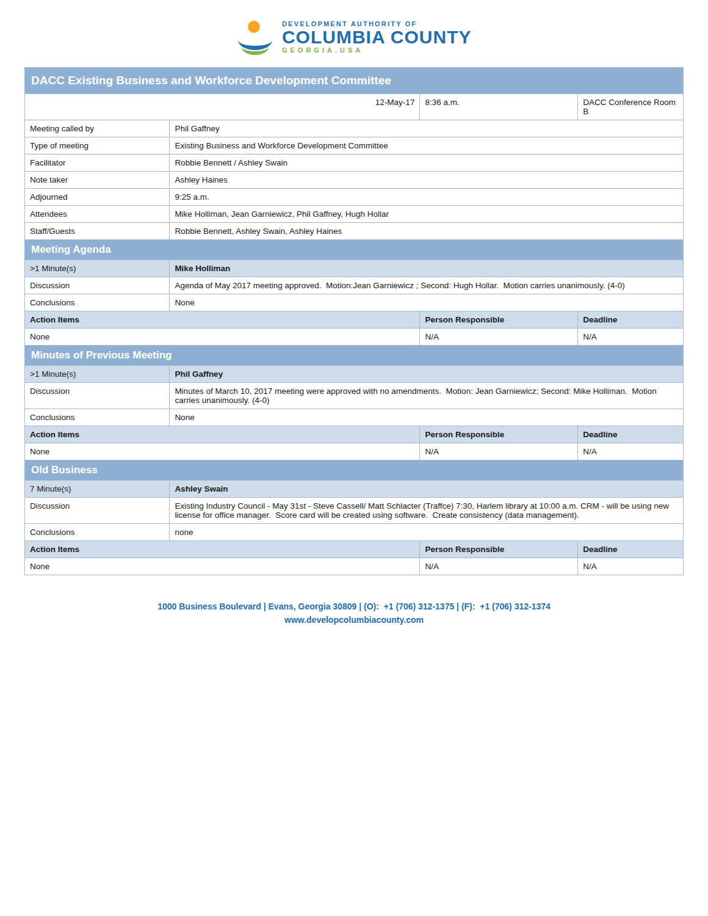DEVELOPMENT AUTHORITY OF
COLUMBIA COUNTY
GEORGIA.USA
| DACC Existing Business and Workforce Development Committee |
| 12-May-17 | 8:36 a.m. | DACC Conference Room B |
| Meeting called by | Phil Gaffney |
| Type of meeting | Existing Business and Workforce Development Committee |
| Facilitator | Robbie Bennett / Ashley Swain |
| Note taker | Ashley Haines |
| Adjourned | 9:25 a.m. |
| Attendees | Mike Holliman, Jean Garniewicz, Phil Gaffney, Hugh Hollar |
| Staff/Guests | Robbie Bennett, Ashley Swain, Ashley Haines |
| Meeting Agenda |
| >1 Minute(s) | Mike Holliman |
| Discussion | Agenda of May 2017 meeting approved. Motion:Jean Garniewicz ; Second: Hugh Hollar. Motion carries unanimously. (4-0) |
| Conclusions | None |
| Action Items | Person Responsible | Deadline |
| None | N/A | N/A |
| Minutes of Previous Meeting |
| >1 Minute(s) | Phil Gaffney |
| Discussion | Minutes of March 10, 2017 meeting were approved with no amendments. Motion: Jean Garniewicz; Second: Mike Holliman. Motion carries unanimously. (4-0) |
| Conclusions | None |
| Action Items | Person Responsible | Deadline |
| None | N/A | N/A |
| Old Business |
| 7 Minute(s) | Ashley Swain |
| Discussion | Existing Industry Council - May 31st - Steve Cassell/ Matt Schlacter (Traffce) 7:30, Harlem library at 10:00 a.m. CRM - will be using new license for office manager. Score card will be created using software. Create consistency (data management). |
| Conclusions | none |
| Action Items | Person Responsible | Deadline |
| None | N/A | N/A |
1000 Business Boulevard | Evans, Georgia 30809 | (O): +1 (706) 312-1375 | (F): +1 (706) 312-1374
www.developcolumbiacounty.com